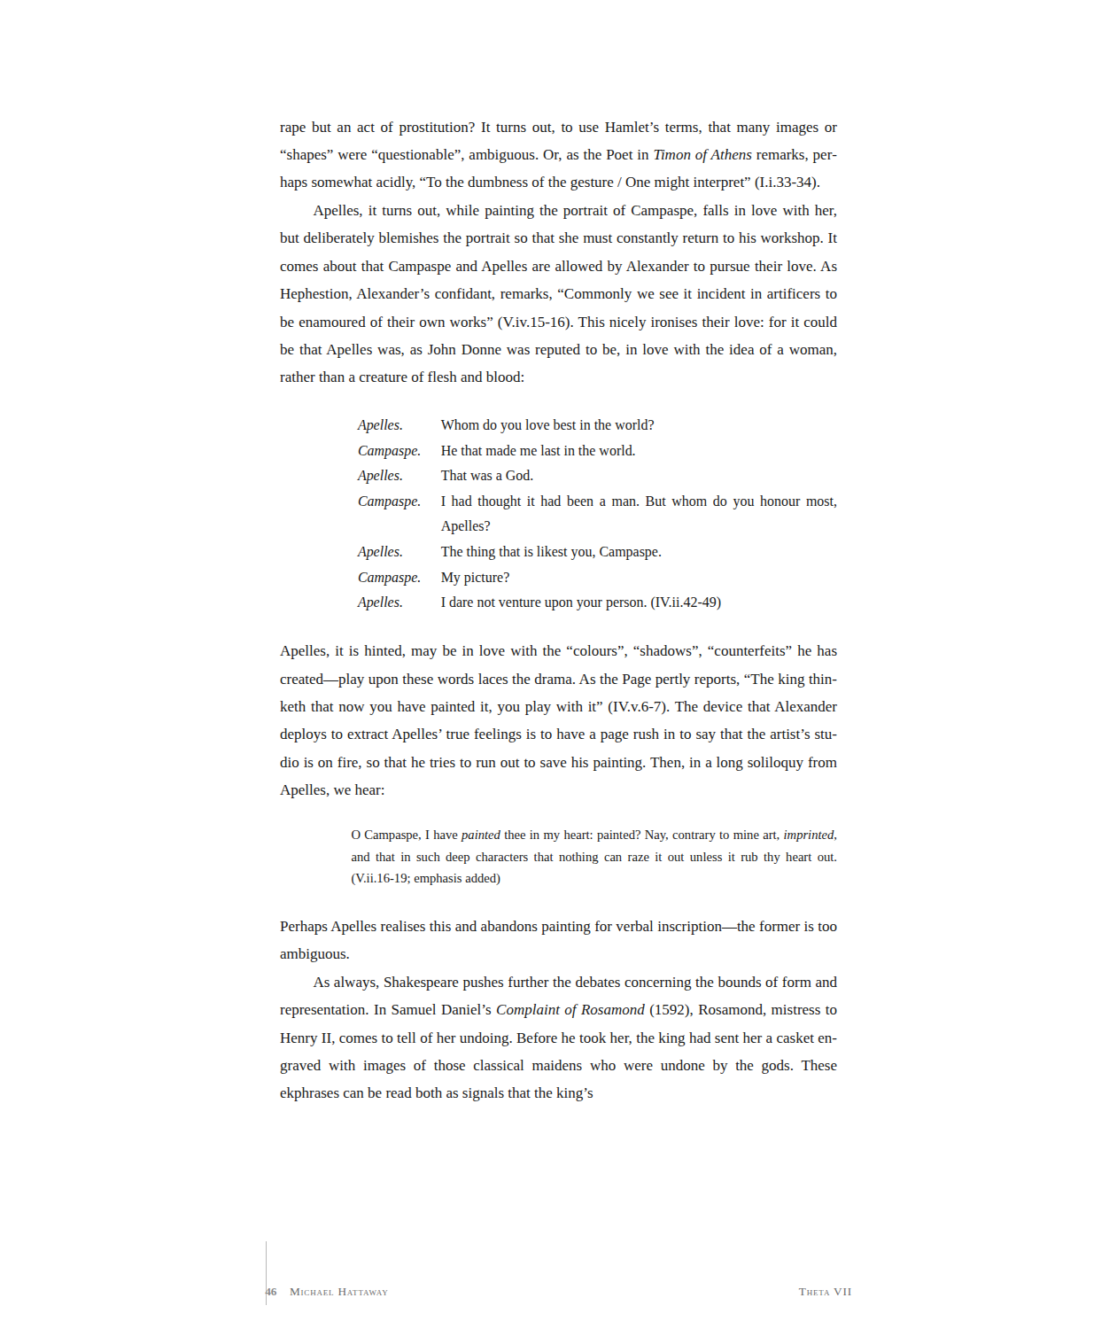rape but an act of prostitution? It turns out, to use Hamlet’s terms, that many images or “shapes” were “questionable”, ambiguous. Or, as the Poet in Timon of Athens remarks, perhaps somewhat acidly, “To the dumbness of the gesture / One might interpret” (I.i.33-34).
Apelles, it turns out, while painting the portrait of Campaspe, falls in love with her, but deliberately blemishes the portrait so that she must constantly return to his workshop. It comes about that Campaspe and Apelles are allowed by Alexander to pursue their love. As Hephestion, Alexander’s confidant, remarks, “Commonly we see it incident in artificers to be enamoured of their own works” (V.iv.15-16). This nicely ironises their love: for it could be that Apelles was, as John Donne was reputed to be, in love with the idea of a woman, rather than a creature of flesh and blood:
| Apelles. | Whom do you love best in the world? |
| Campaspe. | He that made me last in the world. |
| Apelles. | That was a God. |
| Campaspe. | I had thought it had been a man. But whom do you honour most, Apelles? |
| Apelles. | The thing that is likest you, Campaspe. |
| Campaspe. | My picture? |
| Apelles. | I dare not venture upon your person. (IV.ii.42-49) |
Apelles, it is hinted, may be in love with the “colours”, “shadows”, “counterfeits” he has created—play upon these words laces the drama. As the Page pertly reports, “The king thinketh that now you have painted it, you play with it” (IV.v.6-7). The device that Alexander deploys to extract Apelles’ true feelings is to have a page rush in to say that the artist’s studio is on fire, so that he tries to run out to save his painting. Then, in a long soliloquy from Apelles, we hear:
O Campaspe, I have painted thee in my heart: painted? Nay, contrary to mine art, imprinted, and that in such deep characters that nothing can raze it out unless it rub thy heart out. (V.ii.16-19; emphasis added)
Perhaps Apelles realises this and abandons painting for verbal inscription—the former is too ambiguous.
As always, Shakespeare pushes further the debates concerning the bounds of form and representation. In Samuel Daniel’s Complaint of Rosamond (1592), Rosamond, mistress to Henry II, comes to tell of her undoing. Before he took her, the king had sent her a casket engraved with images of those classical maidens who were undone by the gods. These ekphrases can be read both as signals that the king’s
46 Michael Hattaway Theta VII